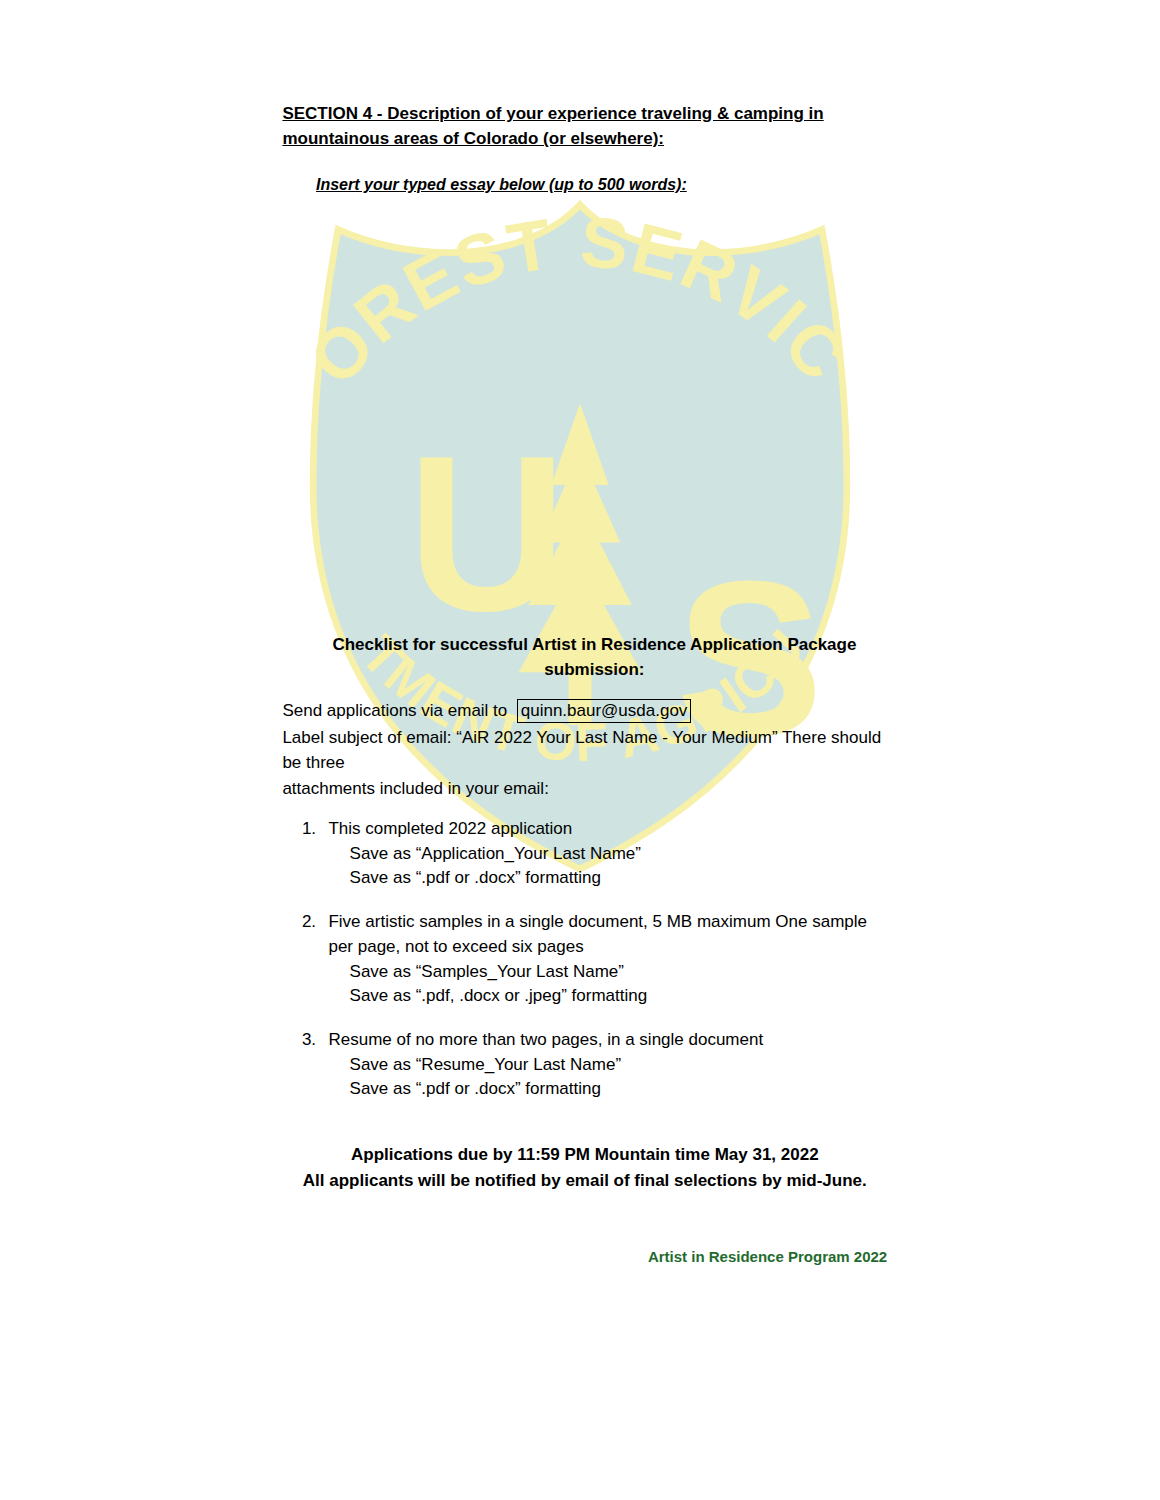FOREST SERVICE U S DEPARTMENT OF AGRICULTURE
SECTION 4 - Description of your experience traveling & camping in mountainous areas of Colorado (or elsewhere):
Insert your typed essay below (up to 500 words):
Checklist for successful Artist in Residence Application Package submission:
Send applications via email to quinn.baur@usda.gov
Label subject of email: “AiR 2022 Your Last Name - Your Medium” There should be three
attachments included in your email:
This completed 2022 application Save as “Application_Your Last Name” Save as “.pdf or .docx” formatting
Five artistic samples in a single document, 5 MB maximum One sample per page, not to exceed six pages Save as “Samples_Your Last Name” Save as “.pdf, .docx or .jpeg” formatting
Resume of no more than two pages, in a single document Save as “Resume_Your Last Name” Save as “.pdf or .docx” formatting
Applications due by 11:59 PM Mountain time May 31, 2022
All applicants will be notified by email of final selections by mid-June.
Artist in Residence Program 2022